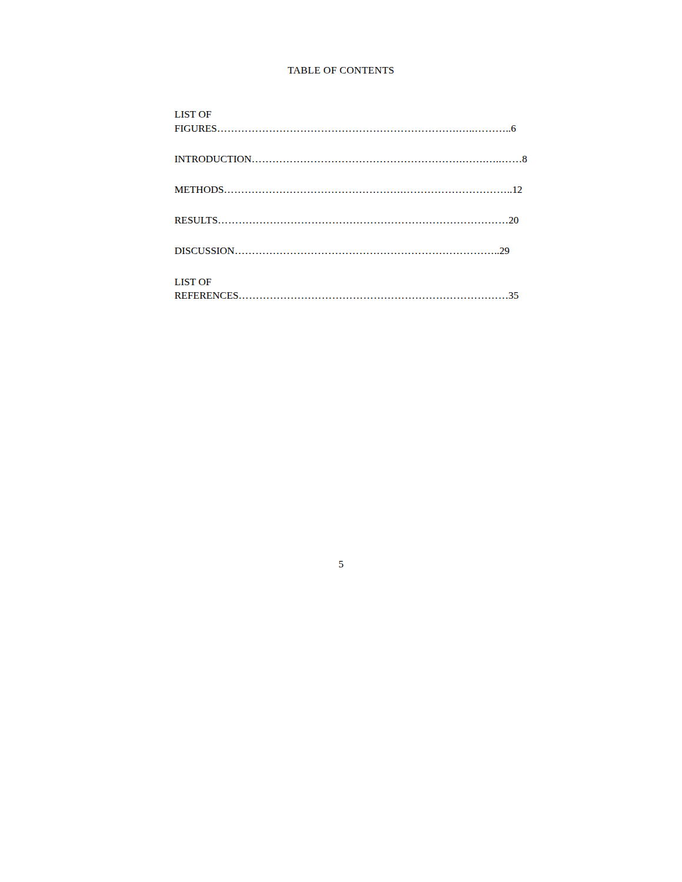TABLE OF CONTENTS
LIST OF
FIGURES…………………………………………………………….…..………..6
INTRODUCTION…………………………………………………….…….…..……8
METHODS…………………………………………….…………………………..12
RESULTS…………………………………………………………………………20
DISCUSSION…………………………………………………………………..29
LIST OF
REFERENCES……………………………………………………………………35
5